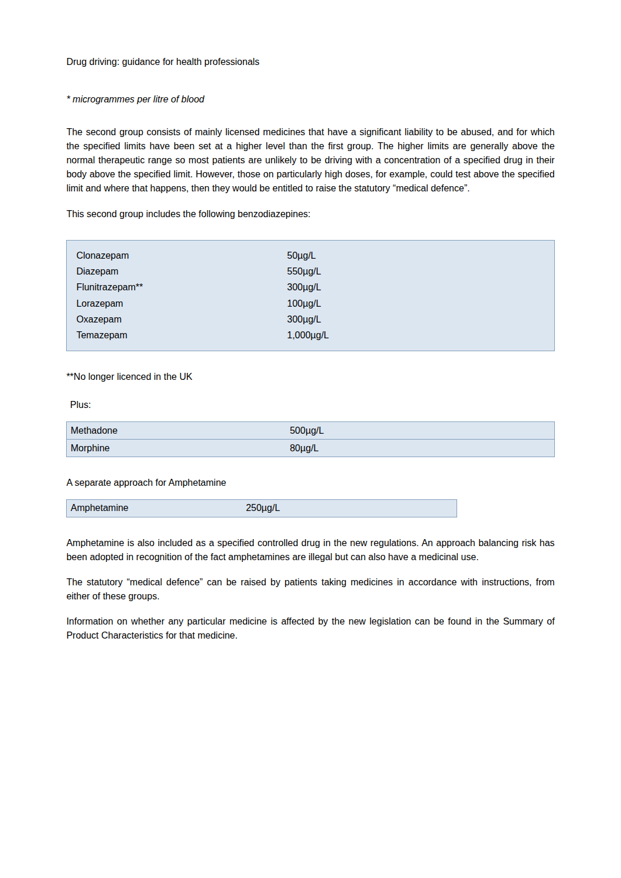Drug driving: guidance for health professionals
* microgrammes per litre of blood
The second group consists of mainly licensed medicines that have a significant liability to be abused, and for which the specified limits have been set at a higher level than the first group. The higher limits are generally above the normal therapeutic range so most patients are unlikely to be driving with a concentration of a specified drug in their body above the specified limit. However, those on particularly high doses, for example, could test above the specified limit and where that happens, then they would be entitled to raise the statutory “medical defence”.
This second group includes the following benzodiazepines:
| Clonazepam | 50µg/L |
| Diazepam | 550µg/L |
| Flunitrazepam** | 300µg/L |
| Lorazepam | 100µg/L |
| Oxazepam | 300µg/L |
| Temazepam | 1,000µg/L |
**No longer licenced in the UK
Plus:
| Methadone | 500µg/L |
| Morphine | 80µg/L |
A separate approach for Amphetamine
| Amphetamine | 250µg/L |
Amphetamine is also included as a specified controlled drug in the new regulations. An approach balancing risk has been adopted in recognition of the fact amphetamines are illegal but can also have a medicinal use.
The statutory “medical defence” can be raised by patients taking medicines in accordance with instructions, from either of these groups.
Information on whether any particular medicine is affected by the new legislation can be found in the Summary of Product Characteristics for that medicine.